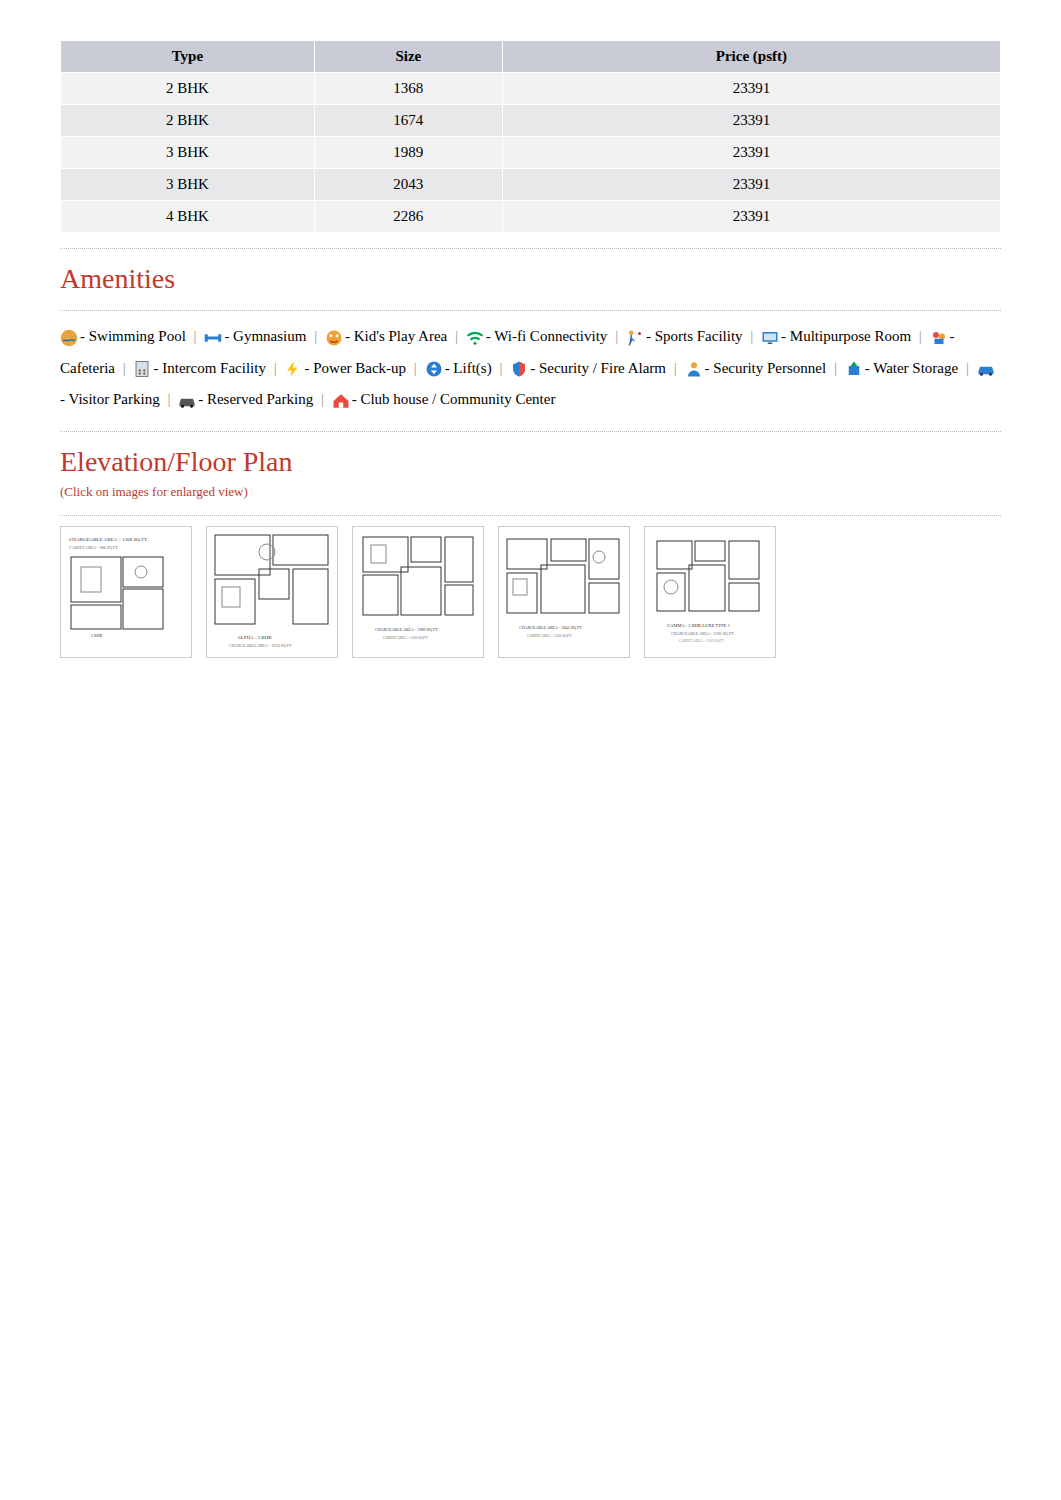| Type | Size | Price (psft) |
| --- | --- | --- |
| 2 BHK | 1368 | 23391 |
| 2 BHK | 1674 | 23391 |
| 3 BHK | 1989 | 23391 |
| 3 BHK | 2043 | 23391 |
| 4 BHK | 2286 | 23391 |
Amenities
- Swimming Pool | - Gymnasium | - Kid's Play Area | - Wi-fi Connectivity | - Sports Facility | - Multipurpose Room | - Cafeteria | - Intercom Facility | - Power Back-up | - Lift(s) | - Security / Fire Alarm | - Security Personnel | - Water Storage | - Visitor Parking | - Reserved Parking | - Club house / Community Center
Elevation/Floor Plan
(Click on images for enlarged view)